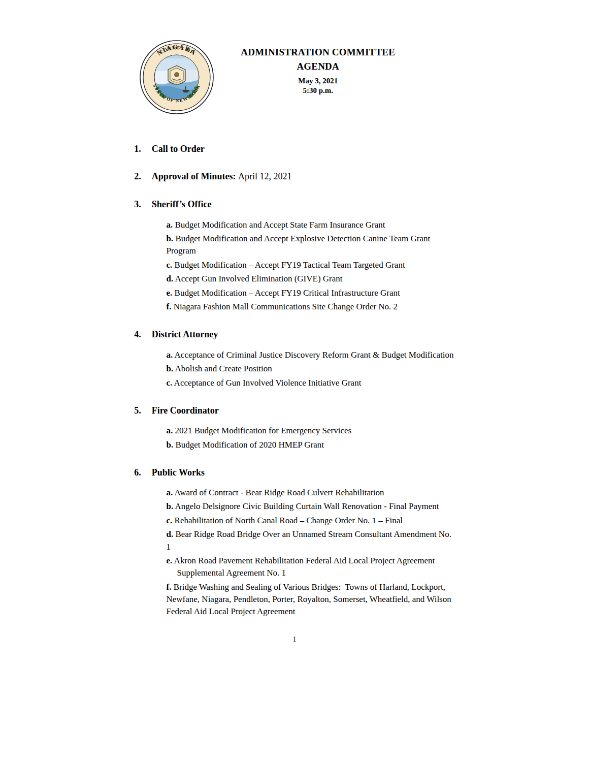COUNTY OF NIAGARA STATE OF NEW YORK
ADMINISTRATION COMMITTEE AGENDA
May 3, 2021
5:30 p.m.
Call to Order
Approval of Minutes: April 12, 2021
Sheriff’s Office
a. Budget Modification and Accept State Farm Insurance Grant
b. Budget Modification and Accept Explosive Detection Canine Team Grant Program
c. Budget Modification – Accept FY19 Tactical Team Targeted Grant
d. Accept Gun Involved Elimination (GIVE) Grant
e. Budget Modification – Accept FY19 Critical Infrastructure Grant
f. Niagara Fashion Mall Communications Site Change Order No. 2
District Attorney
a. Acceptance of Criminal Justice Discovery Reform Grant & Budget Modification
b. Abolish and Create Position
c. Acceptance of Gun Involved Violence Initiative Grant
Fire Coordinator
a. 2021 Budget Modification for Emergency Services
b. Budget Modification of 2020 HMEP Grant
Public Works
a. Award of Contract - Bear Ridge Road Culvert Rehabilitation
b. Angelo Delsignore Civic Building Curtain Wall Renovation - Final Payment
c. Rehabilitation of North Canal Road – Change Order No. 1 – Final
d. Bear Ridge Road Bridge Over an Unnamed Stream Consultant Amendment No. 1
e. Akron Road Pavement Rehabilitation Federal Aid Local Project Agreement Supplemental Agreement No. 1
f. Bridge Washing and Sealing of Various Bridges: Towns of Harland, Lockport, Newfane, Niagara, Pendleton, Porter, Royalton, Somerset, Wheatfield, and Wilson Federal Aid Local Project Agreement
1